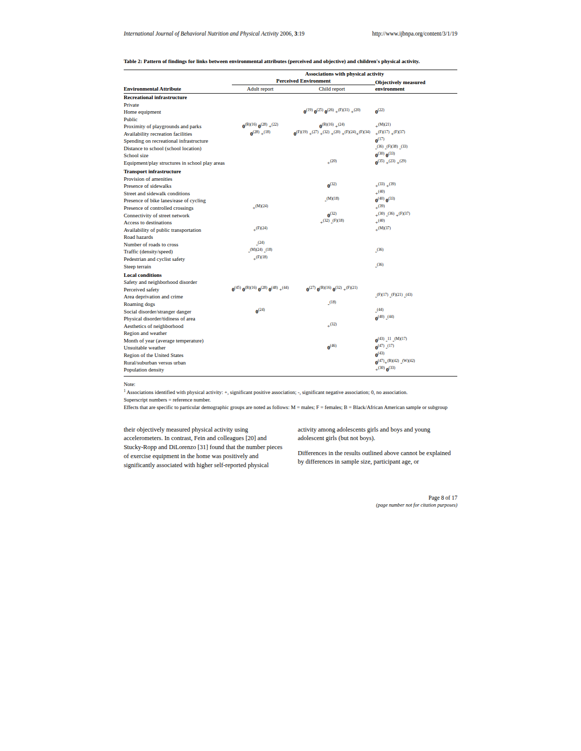International Journal of Behavioral Nutrition and Physical Activity 2006, 3:19
http://www.ijbnpa.org/content/3/1/19
Table 2: Pattern of findings for links between environmental attributes (perceived and objective) and children's physical activity.
| | Associations with physical activity |
| Environmental Attribute | Perceived Environment | Objectively measured environment |
| Adult report | Child report |
| Recreational infrastructure | | | |
| Private | | | |
| Home equipment | | 0 (19) 0 (25) 0 (26) + (F)(31) + (20) | 0 (22) |
| Public | | | |
| Proximity of playgrounds and parks | 0 (B)(16) 0 (28) + (22) | 0 (B)(16) + (24) | + (M)(21) |
| Availability recreation facilities | 0 (28) + (18) | 0 (F)(19) + (27) + (32) + (20) + (F)(24) + (F)(34) | + (F)(17) + (F)(37) |
| Spending on recreational infrastructure | | | 0 (17) |
| Distance to school (school location) | | | - (36) - (F)(38) - (33) |
| School size | | | 0 (30) 0 (33) |
| Equipment/play structures in school play areas | | + (20) | 0 (35) + (23) + (29) |
| Transport infrastructure | | | |
| Provision of amenities | | | |
| Presence of sidewalks | | 0 (32) | + (33) + (39) |
| Street and sidewalk conditions | | | + (40) |
| Presence of bike lanes/ease of cycling | | - (M)(18) | 0 (40) 0 (33) |
| Presence of controlled crossings | + (M)(24) | | + (39) |
| Connectivity of street network | | 0 (32) | + (30) - (36) + (F)(37) |
| Access to destinations | | + (32) - (F)(18) | + (40) |
| Availability of public transportation | + (F)(24) | | + (M)(37) |
| Road hazards | | | |
| Number of roads to cross | - (24) | | |
| Traffic (density/speed) | - (M)(24) - (18) | | - (36) |
| Pedestrian and cyclist safety | + (F)(18) | | |
| Steep terrain | | | - (36) |
| Local conditions | | | |
| Safety and neighborhood disorder | | | |
| Perceived safety | 0 (45) 0 (B)(16) 0 (28) 0 (48) + (44) | 0 (27) 0 (B)(16) 0 (32) + (F)(21) | |
| Area deprivation and crime | | | - (F)(17) - (F)(21) - (43) |
| Roaming dogs | | - (18) | |
| Social disorder/stranger danger | 0 (24) | | - (44) |
| Physical disorder/tidiness of area | | | 0 (40) - (44) |
| Aesthetics of neighborhood | | + (32) | |
| Region and weather | | | |
| Month of year (average temperature) | | | 0 (43) - 11 - (M)(17) |
| Unsuitable weather | | 0 (46) | 0 (47) - (17) |
| Region of the United States | | | 0 (43) |
| Rural/suburban versus urban | | | 0 (47) + (B)(42) - (W)(42) |
| Population density | | | + (30) 0 (33) |
Note:
1 Associations identified with physical activity: +, significant positive association; -, significant negative association; 0, no association.
Superscript numbers = reference number.
Effects that are specific to particular demographic groups are noted as follows: M = males; F = females; B = Black/African American sample or subgroup
their objectively measured physical activity using accelerometers. In contrast, Fein and colleagues [20] and Stucky-Ropp and DiLorenzo [31] found that the number pieces of exercise equipment in the home was positively and significantly associated with higher self-reported physical
activity among adolescents girls and boys and young adolescent girls (but not boys).
Differences in the results outlined above cannot be explained by differences in sample size, participant age, or
Page 8 of 17
(page number not for citation purposes)